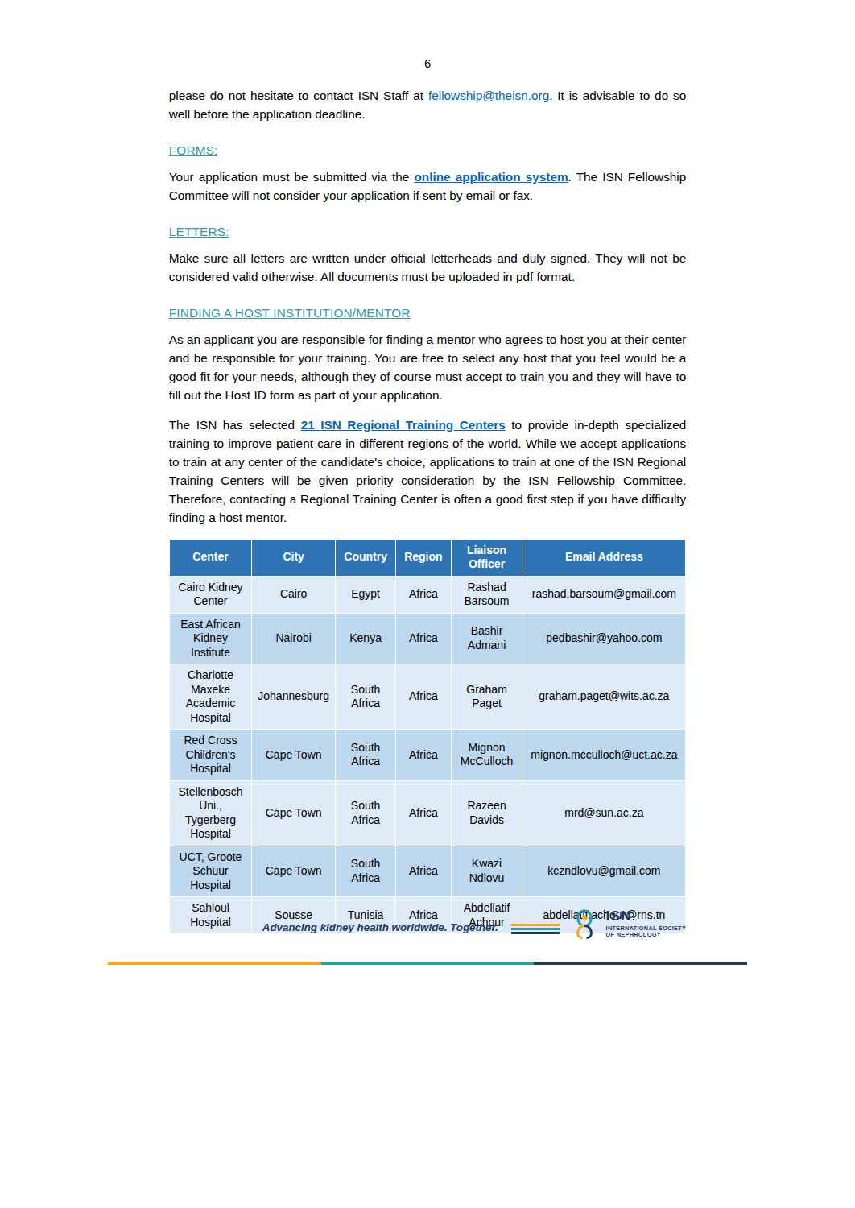6
please do not hesitate to contact ISN Staff at fellowship@theisn.org. It is advisable to do so well before the application deadline.
FORMS:
Your application must be submitted via the online application system. The ISN Fellowship Committee will not consider your application if sent by email or fax.
LETTERS:
Make sure all letters are written under official letterheads and duly signed. They will not be considered valid otherwise. All documents must be uploaded in pdf format.
FINDING A HOST INSTITUTION/MENTOR
As an applicant you are responsible for finding a mentor who agrees to host you at their center and be responsible for your training. You are free to select any host that you feel would be a good fit for your needs, although they of course must accept to train you and they will have to fill out the Host ID form as part of your application.
The ISN has selected 21 ISN Regional Training Centers to provide in-depth specialized training to improve patient care in different regions of the world. While we accept applications to train at any center of the candidate's choice, applications to train at one of the ISN Regional Training Centers will be given priority consideration by the ISN Fellowship Committee. Therefore, contacting a Regional Training Center is often a good first step if you have difficulty finding a host mentor.
| Center | City | Country | Region | Liaison Officer | Email Address |
| --- | --- | --- | --- | --- | --- |
| Cairo Kidney Center | Cairo | Egypt | Africa | Rashad Barsoum | rashad.barsoum@gmail.com |
| East African Kidney Institute | Nairobi | Kenya | Africa | Bashir Admani | pedbashir@yahoo.com |
| Charlotte Maxeke Academic Hospital | Johannesburg | South Africa | Africa | Graham Paget | graham.paget@wits.ac.za |
| Red Cross Children's Hospital | Cape Town | South Africa | Africa | Mignon McCulloch | mignon.mcculloch@uct.ac.za |
| Stellenbosch Uni., Tygerberg Hospital | Cape Town | South Africa | Africa | Razeen Davids | mrd@sun.ac.za |
| UCT, Groote Schuur Hospital | Cape Town | South Africa | Africa | Kwazi Ndlovu | kczndlovu@gmail.com |
| Sahloul Hospital | Sousse | Tunisia | Africa | Abdellatif Achour | abdellatif.achour@rns.tn |
Advancing kidney health worldwide. Together.
ISN INTERNATIONAL SOCIETY
OF NEPHROLOGY